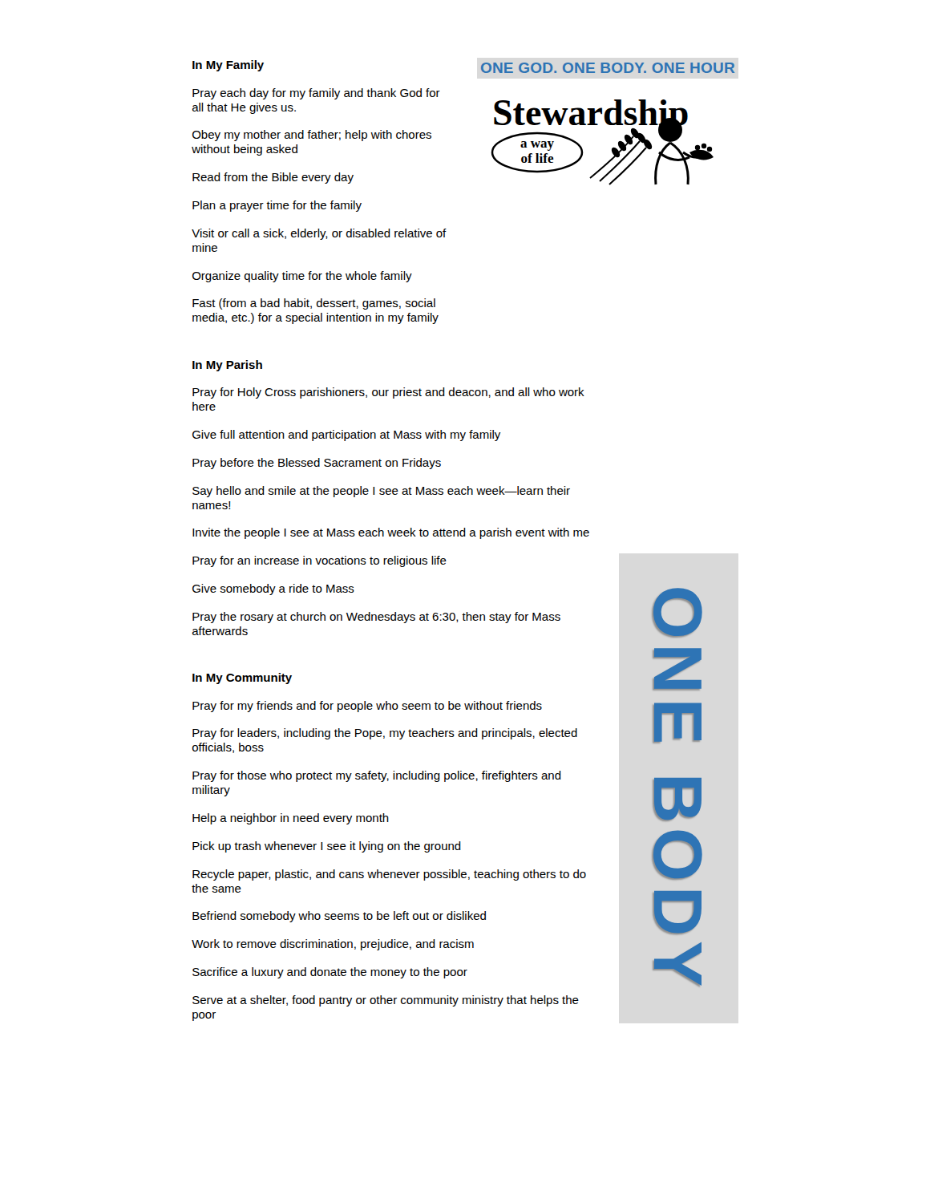In My Family
Pray each day for my family and thank God for all that He gives us.
Obey my mother and father; help with chores without being asked
Read from the Bible every day
Plan a prayer time for the family
Visit or call a sick, elderly, or disabled relative of mine
Organize quality time for the whole family
Fast (from a bad habit, dessert, games, social media, etc.) for a special intention in my family
ONE GOD. ONE BODY. ONE HOUR
Stewardship — a way of life Stewardship a way of life
In My Parish
Pray for Holy Cross parishioners, our priest and deacon, and all who work here
Give full attention and participation at Mass with my family
Pray before the Blessed Sacrament on Fridays
Say hello and smile at the people I see at Mass each week—learn their names!
Invite the people I see at Mass each week to attend a parish event with me
Pray for an increase in vocations to religious life
Give somebody a ride to Mass
Pray the rosary at church on Wednesdays at 6:30, then stay for Mass afterwards
In My Community
Pray for my friends and for people who seem to be without friends
Pray for leaders, including the Pope, my teachers and principals, elected officials, boss
Pray for those who protect my safety, including police, firefighters and military
Help a neighbor in need every month
Pick up trash whenever I see it lying on the ground
Recycle paper, plastic, and cans whenever possible, teaching others to do the same
Befriend somebody who seems to be left out or disliked
Work to remove discrimination, prejudice, and racism
Sacrifice a luxury and donate the money to the poor
Serve at a shelter, food pantry or other community ministry that helps the poor
ONE BODY